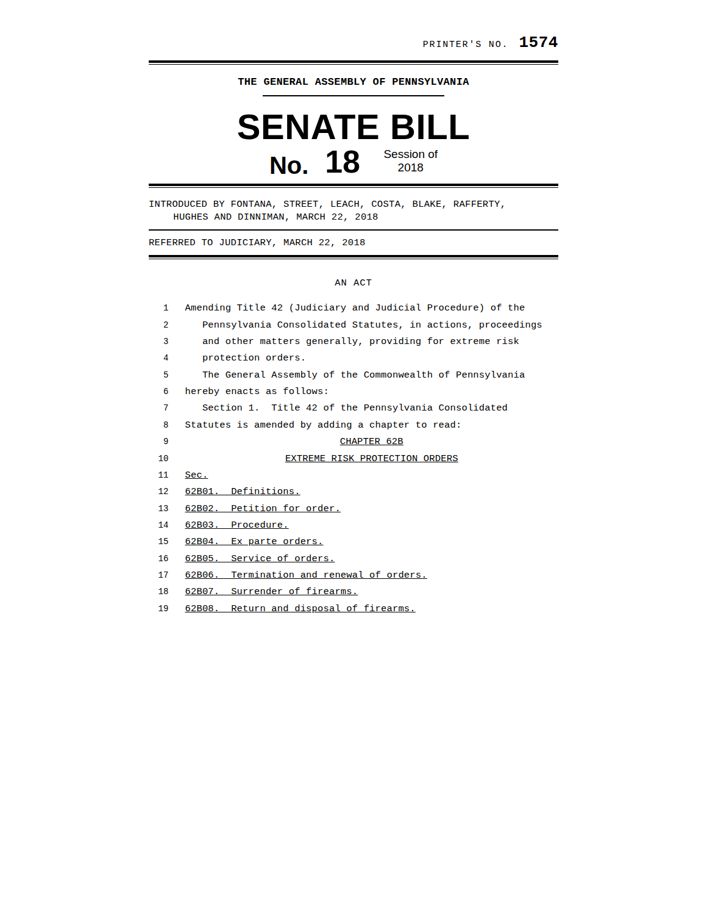PRINTER'S NO. 1574
THE GENERAL ASSEMBLY OF PENNSYLVANIA
SENATE BILL
No. 18 Session of
2018
INTRODUCED BY FONTANA, STREET, LEACH, COSTA, BLAKE, RAFFERTY,
HUGHES AND DINNIMAN, MARCH 22, 2018
REFERRED TO JUDICIARY, MARCH 22, 2018
AN ACT
Amending Title 42 (Judiciary and Judicial Procedure) of the
Pennsylvania Consolidated Statutes, in actions, proceedings
and other matters generally, providing for extreme risk
protection orders.
The General Assembly of the Commonwealth of Pennsylvania
hereby enacts as follows:
Section 1. Title 42 of the Pennsylvania Consolidated
Statutes is amended by adding a chapter to read:
CHAPTER 62B
EXTREME RISK PROTECTION ORDERS
Sec.
62B01. Definitions.
62B02. Petition for order.
62B03. Procedure.
62B04. Ex parte orders.
62B05. Service of orders.
62B06. Termination and renewal of orders.
62B07. Surrender of firearms.
62B08. Return and disposal of firearms.